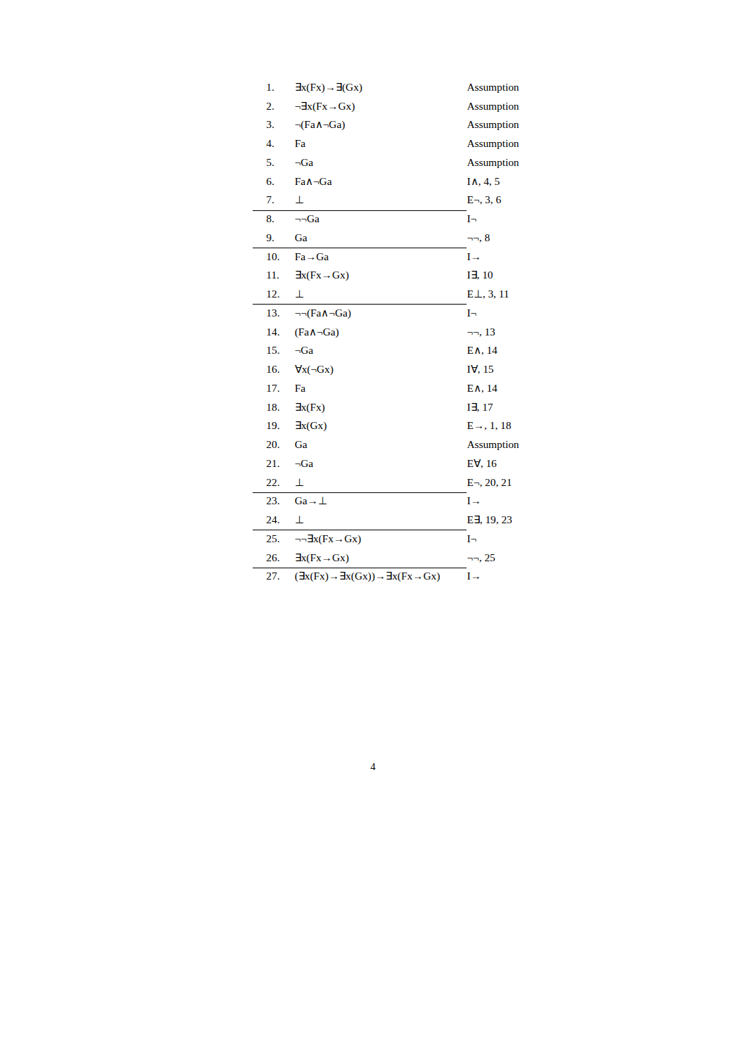| | 1. | ∃x(Fx)→∃(Gx) | Assumption |
| | 2. | ¬∃x(Fx→Gx) | Assumption |
| | 3. | ¬(Fa∧¬Ga) | Assumption |
| | 4. | Fa | Assumption |
| | 5. | ¬Ga | Assumption |
| | 6. | Fa∧¬Ga | I∧, 4, 5 |
| | 7. | ⊥ | E¬, 3, 6 |
| | 8. | ¬¬Ga | I¬ |
| | 9. | Ga | ¬¬, 8 |
| | 10. | Fa→Ga | I→ |
| | 11. | ∃x(Fx→Gx) | I∃, 10 |
| | 12. | ⊥ | E⊥, 3, 11 |
| | 13. | ¬¬(Fa∧¬Ga) | I¬ |
| | 14. | (Fa∧¬Ga) | ¬¬, 13 |
| | 15. | ¬Ga | E∧, 14 |
| | 16. | ∀x(¬Gx) | I∀, 15 |
| | 17. | Fa | E∧, 14 |
| | 18. | ∃x(Fx) | I∃, 17 |
| | 19. | ∃x(Gx) | E→, 1, 18 |
| | 20. | Ga | Assumption |
| | 21. | ¬Ga | E∀, 16 |
| | 22. | ⊥ | E¬, 20, 21 |
| | 23. | Ga→⊥ | I→ |
| | 24. | ⊥ | E∃, 19, 23 |
| | 25. | ¬¬∃x(Fx→Gx) | I¬ |
| | 26. | ∃x(Fx→Gx) | ¬¬, 25 |
| | 27. | (∃x(Fx)→∃x(Gx))→∃x(Fx→Gx) | I→ |
4